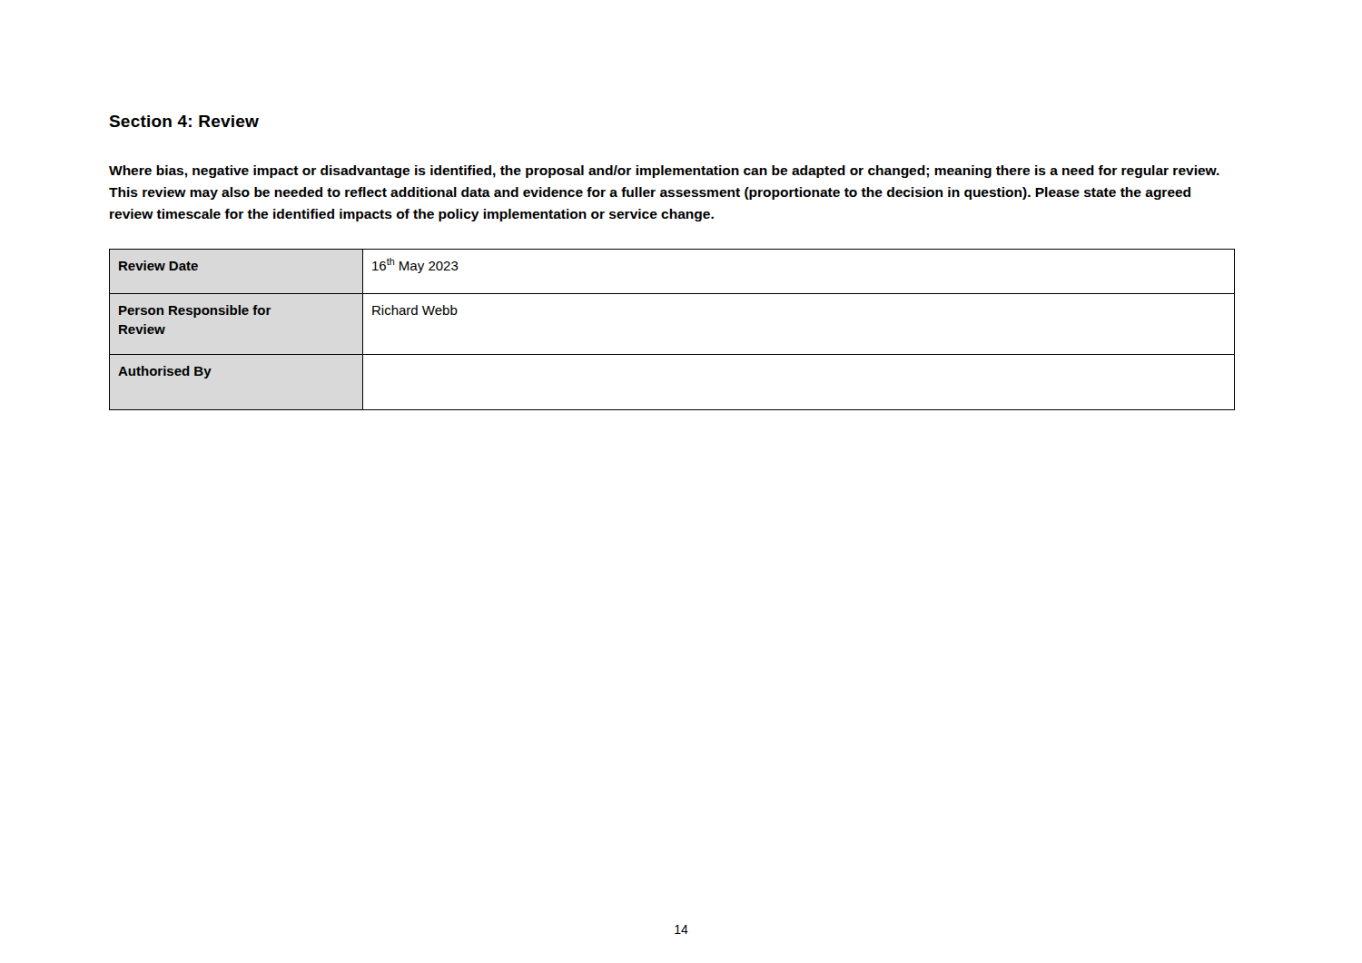Section 4: Review
Where bias, negative impact or disadvantage is identified, the proposal and/or implementation can be adapted or changed; meaning there is a need for regular review. This review may also be needed to reflect additional data and evidence for a fuller assessment (proportionate to the decision in question). Please state the agreed review timescale for the identified impacts of the policy implementation or service change.
| Review Date | 16 th May 2023 |
| Person Responsible for Review | Richard Webb |
| Authorised By | |
14